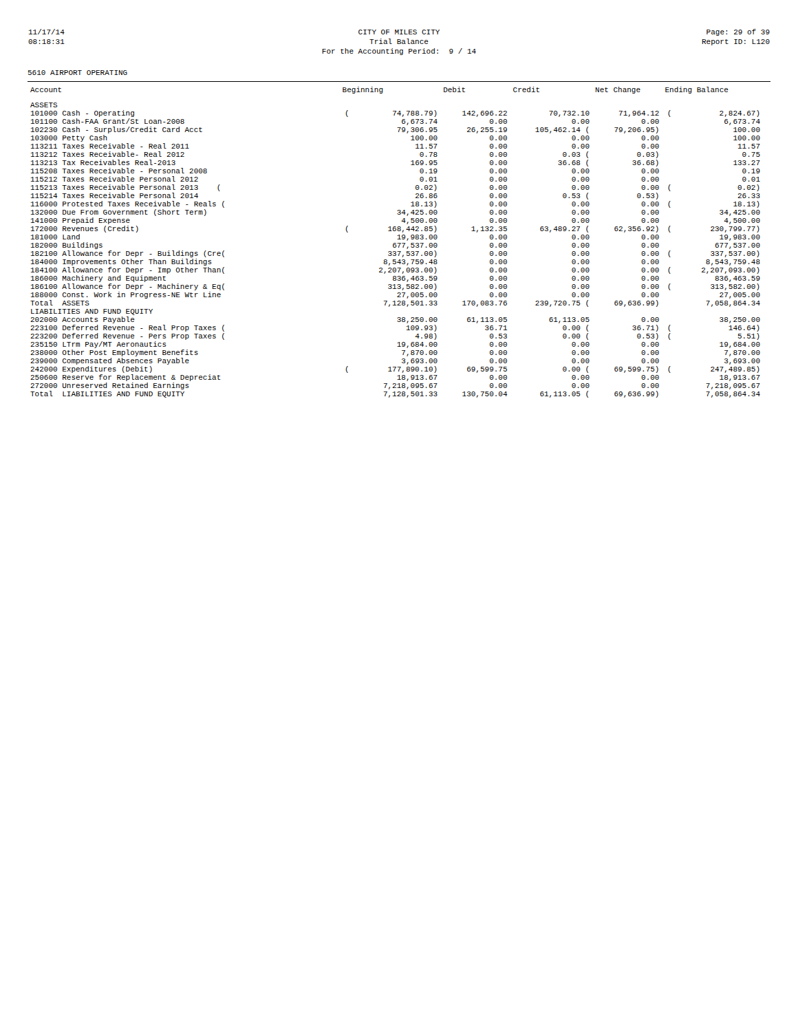| 11/17/14 | CITY OF MILES CITY | Page: 29 of 39 |
| 08:18:31 | Trial Balance | Report ID: L120 |
| | For the Accounting Period: 9 / 14 | |
5610 AIRPORT OPERATING
| Account | Beginning | Debit | Credit | Net Change | Ending Balance |
| --- | --- | --- | --- | --- | --- |
| ASSETS | |
| 101000 Cash - Operating | ( | 74,788.79) | 142,696.22 | 70,732.10 | 71,964.12 | ( | 2,824.67) | |
| 101100 Cash-FAA Grant/St Loan-2008 | | 6,673.74 | 0.00 | 0.00 | 0.00 | | 6,673.74 | |
| 102230 Cash - Surplus/Credit Card Acct | | 79,306.95 | 26,255.19 | 105,462.14 ( | 79,206.95) | | 100.00 | |
| 103000 Petty Cash | | 100.00 | 0.00 | 0.00 | 0.00 | | 100.00 | |
| 113211 Taxes Receivable - Real 2011 | | 11.57 | 0.00 | 0.00 | 0.00 | | 11.57 | |
| 113212 Taxes Receivable- Real 2012 | | 0.78 | 0.00 | 0.03 ( | 0.03) | | 0.75 | |
| 113213 Tax Receivables Real-2013 | | 169.95 | 0.00 | 36.68 ( | 36.68) | | 133.27 | |
| 115208 Taxes Receivable - Personal 2008 | | 0.19 | 0.00 | 0.00 | 0.00 | | 0.19 | |
| 115212 Taxes Receivable Personal 2012 | | 0.01 | 0.00 | 0.00 | 0.00 | | 0.01 | |
| 115213 Taxes Receivable Personal 2013 ( | | 0.02) | 0.00 | 0.00 | 0.00 | ( | 0.02) | |
| 115214 Taxes Receivable Personal 2014 | | 26.86 | 0.00 | 0.53 ( | 0.53) | | 26.33 | |
| 116000 Protested Taxes Receivable - Reals ( | | 18.13) | 0.00 | 0.00 | 0.00 | ( | 18.13) | |
| 132000 Due From Government (Short Term) | | 34,425.00 | 0.00 | 0.00 | 0.00 | | 34,425.00 | |
| 141000 Prepaid Expense | | 4,500.00 | 0.00 | 0.00 | 0.00 | | 4,500.00 | |
| 172000 Revenues (Credit) | ( | 168,442.85) | 1,132.35 | 63,489.27 ( | 62,356.92) | ( | 230,799.77) | |
| 181000 Land | | 19,983.00 | 0.00 | 0.00 | 0.00 | | 19,983.00 | |
| 182000 Buildings | | 677,537.00 | 0.00 | 0.00 | 0.00 | | 677,537.00 | |
| 182100 Allowance for Depr - Buildings (Cre( | | 337,537.00) | 0.00 | 0.00 | 0.00 | ( | 337,537.00) | |
| 184000 Improvements Other Than Buildings | | 8,543,759.48 | 0.00 | 0.00 | 0.00 | | 8,543,759.48 | |
| 184100 Allowance for Depr - Imp Other Than( | | 2,207,093.00) | 0.00 | 0.00 | 0.00 | ( | 2,207,093.00) | |
| 186000 Machinery and Equipment | | 836,463.59 | 0.00 | 0.00 | 0.00 | | 836,463.59 | |
| 186100 Allowance for Depr - Machinery & Eq( | | 313,582.00) | 0.00 | 0.00 | 0.00 | ( | 313,582.00) | |
| 188000 Const. Work in Progress-NE Wtr Line | | 27,005.00 | 0.00 | 0.00 | 0.00 | | 27,005.00 | |
| Total ASSETS | | 7,128,501.33 | 170,083.76 | 239,720.75 ( | 69,636.99) | | 7,058,864.34 | |
| LIABILITIES AND FUND EQUITY | |
| 202000 Accounts Payable | | 38,250.00 | 61,113.05 | 61,113.05 | 0.00 | | 38,250.00 | |
| 223100 Deferred Revenue - Real Prop Taxes ( | | 109.93) | 36.71 | 0.00 ( | 36.71) | ( | 146.64) | |
| 223200 Deferred Revenue - Pers Prop Taxes ( | | 4.98) | 0.53 | 0.00 ( | 0.53) | ( | 5.51) | |
| 235150 LTrm Pay/MT Aeronautics | | 19,684.00 | 0.00 | 0.00 | 0.00 | | 19,684.00 | |
| 238000 Other Post Employment Benefits | | 7,870.00 | 0.00 | 0.00 | 0.00 | | 7,870.00 | |
| 239000 Compensated Absences Payable | | 3,693.00 | 0.00 | 0.00 | 0.00 | | 3,693.00 | |
| 242000 Expenditures (Debit) | ( | 177,890.10) | 69,599.75 | 0.00 ( | 69,599.75) | ( | 247,489.85) | |
| 250600 Reserve for Replacement & Depreciat | | 18,913.67 | 0.00 | 0.00 | 0.00 | | 18,913.67 | |
| 272000 Unreserved Retained Earnings | | 7,218,095.67 | 0.00 | 0.00 | 0.00 | | 7,218,095.67 | |
| Total LIABILITIES AND FUND EQUITY | | 7,128,501.33 | 130,750.04 | 61,113.05 ( | 69,636.99) | | 7,058,864.34 | |